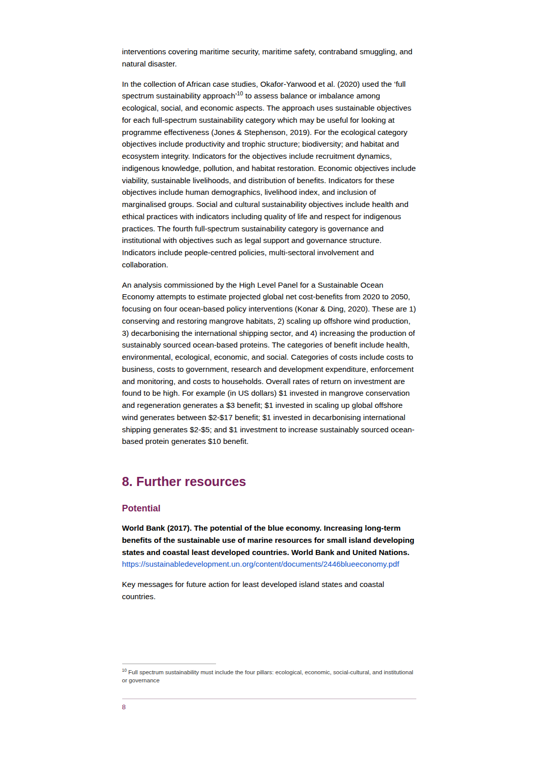interventions covering maritime security, maritime safety, contraband smuggling, and natural disaster.
In the collection of African case studies, Okafor-Yarwood et al. (2020) used the ‘full spectrum sustainability approach’10 to assess balance or imbalance among ecological, social, and economic aspects. The approach uses sustainable objectives for each full-spectrum sustainability category which may be useful for looking at programme effectiveness (Jones & Stephenson, 2019). For the ecological category objectives include productivity and trophic structure; biodiversity; and habitat and ecosystem integrity. Indicators for the objectives include recruitment dynamics, indigenous knowledge, pollution, and habitat restoration. Economic objectives include viability, sustainable livelihoods, and distribution of benefits. Indicators for these objectives include human demographics, livelihood index, and inclusion of marginalised groups. Social and cultural sustainability objectives include health and ethical practices with indicators including quality of life and respect for indigenous practices. The fourth full-spectrum sustainability category is governance and institutional with objectives such as legal support and governance structure. Indicators include people-centred policies, multi-sectoral involvement and collaboration.
An analysis commissioned by the High Level Panel for a Sustainable Ocean Economy attempts to estimate projected global net cost-benefits from 2020 to 2050, focusing on four ocean-based policy interventions (Konar & Ding, 2020). These are 1) conserving and restoring mangrove habitats, 2) scaling up offshore wind production, 3) decarbonising the international shipping sector, and 4) increasing the production of sustainably sourced ocean-based proteins. The categories of benefit include health, environmental, ecological, economic, and social. Categories of costs include costs to business, costs to government, research and development expenditure, enforcement and monitoring, and costs to households. Overall rates of return on investment are found to be high. For example (in US dollars) $1 invested in mangrove conservation and regeneration generates a $3 benefit; $1 invested in scaling up global offshore wind generates between $2-$17 benefit; $1 invested in decarbonising international shipping generates $2-$5; and $1 investment to increase sustainably sourced ocean-based protein generates $10 benefit.
8. Further resources
Potential
World Bank (2017). The potential of the blue economy. Increasing long-term benefits of the sustainable use of marine resources for small island developing states and coastal least developed countries. World Bank and United Nations.
https://sustainabledevelopment.un.org/content/documents/2446blueeconomy.pdf
Key messages for future action for least developed island states and coastal countries.
10 Full spectrum sustainability must include the four pillars: ecological, economic, social-cultural, and institutional or governance
8